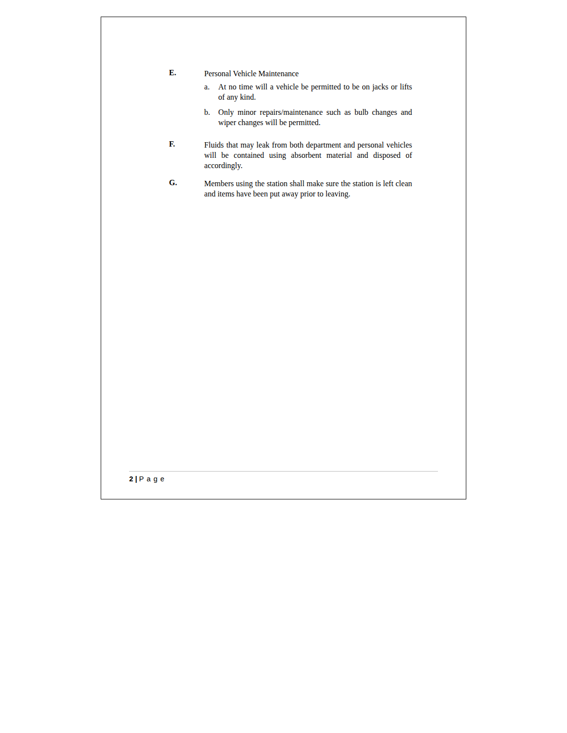E.
Personal Vehicle Maintenance
a. At no time will a vehicle be permitted to be on jacks or lifts of any kind.
b. Only minor repairs/maintenance such as bulb changes and wiper changes will be permitted.
F.
Fluids that may leak from both department and personal vehicles will be contained using absorbent material and disposed of accordingly.
G.
Members using the station shall make sure the station is left clean and items have been put away prior to leaving.
2 | P a g e